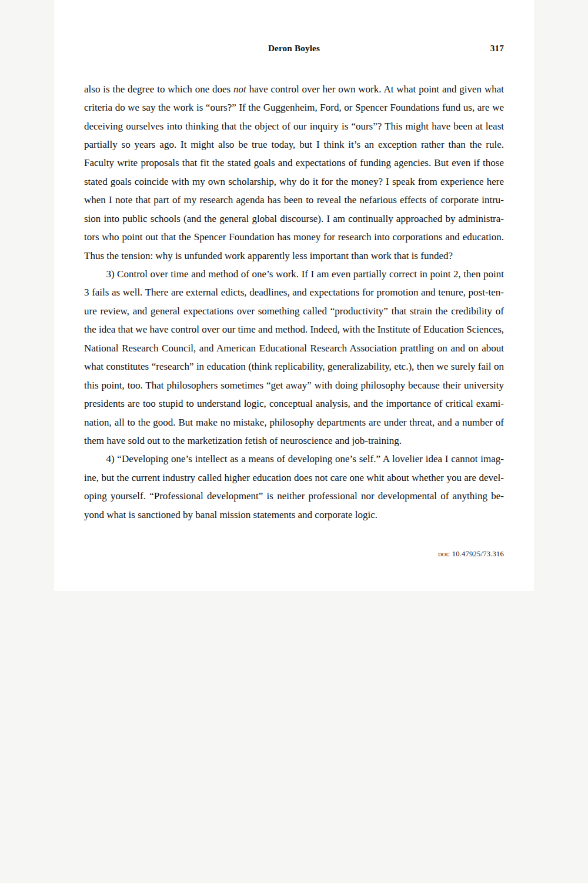Deron Boyles 317
also is the degree to which one does not have control over her own work. At what point and given what criteria do we say the work is “ours?” If the Guggenheim, Ford, or Spencer Foundations fund us, are we deceiving ourselves into thinking that the object of our inquiry is “ours”? This might have been at least partially so years ago. It might also be true today, but I think it’s an exception rather than the rule. Faculty write proposals that fit the stated goals and expectations of funding agencies. But even if those stated goals coincide with my own scholarship, why do it for the money? I speak from experience here when I note that part of my research agenda has been to reveal the nefarious effects of corporate intrusion into public schools (and the general global discourse). I am continually approached by administrators who point out that the Spencer Foundation has money for research into corporations and education. Thus the tension: why is unfunded work apparently less important than work that is funded?
3) Control over time and method of one’s work. If I am even partially correct in point 2, then point 3 fails as well. There are external edicts, deadlines, and expectations for promotion and tenure, post-tenure review, and general expectations over something called “productivity” that strain the credibility of the idea that we have control over our time and method. Indeed, with the Institute of Education Sciences, National Research Council, and American Educational Research Association prattling on and on about what constitutes “research” in education (think replicability, generalizability, etc.), then we surely fail on this point, too. That philosophers sometimes “get away” with doing philosophy because their university presidents are too stupid to understand logic, conceptual analysis, and the importance of critical examination, all to the good. But make no mistake, philosophy departments are under threat, and a number of them have sold out to the marketization fetish of neuroscience and job-training.
4) “Developing one’s intellect as a means of developing one’s self.” A lovelier idea I cannot imagine, but the current industry called higher education does not care one whit about whether you are developing yourself. “Professional development” is neither professional nor developmental of anything beyond what is sanctioned by banal mission statements and corporate logic.
doi: 10.47925/73.316